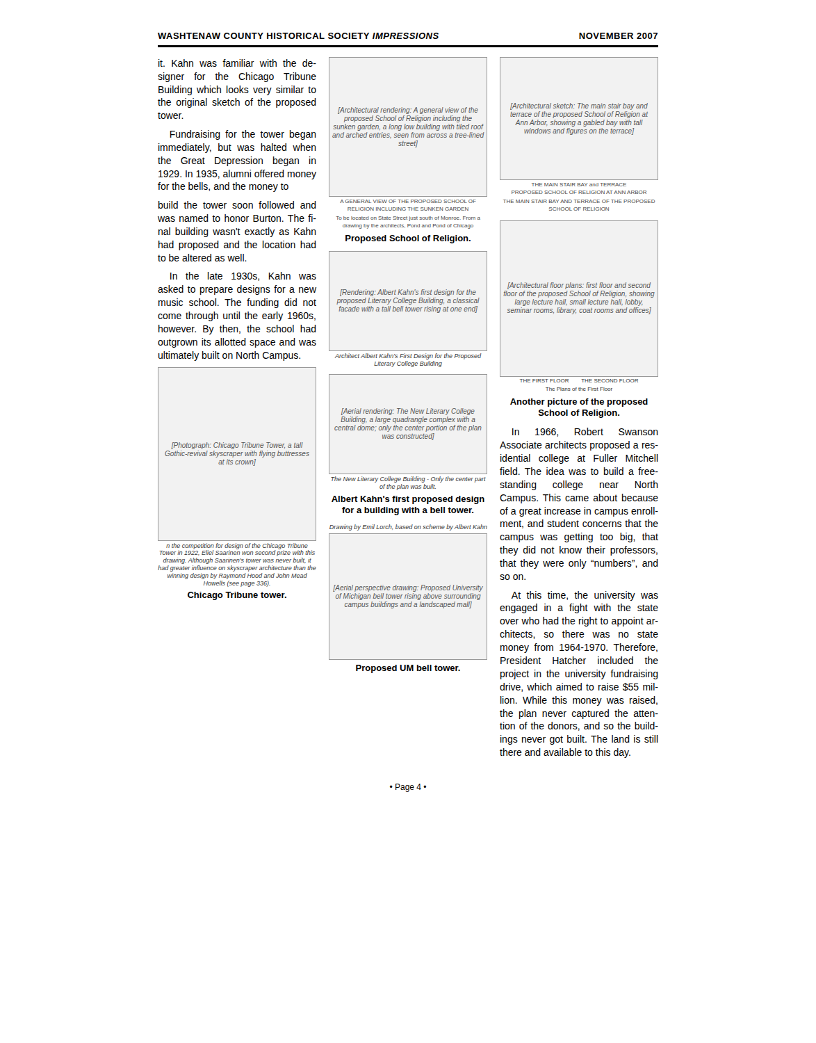WASHTENAW COUNTY HISTORICAL SOCIETY IMPRESSIONS
NOVEMBER 2007
it. Kahn was familiar with the designer for the Chicago Tribune Building which looks very similar to the original sketch of the proposed tower.
Fundraising for the tower began immediately, but was halted when the Great Depression began in 1929. In 1935, alumni offered money for the bells, and the money to
build the tower soon followed and was named to honor Burton. The final building wasn't exactly as Kahn had proposed and the location had to be altered as well.
In the late 1930s, Kahn was asked to prepare designs for a new music school. The funding did not come through until the early 1960s, however. By then, the school had outgrown its allotted space and was ultimately built on North Campus.
[Photograph: Chicago Tribune Tower, a tall Gothic-revival skyscraper with flying buttresses at its crown]
n the competition for design of the Chicago Tribune Tower in 1922, Eliel Saarinen won second prize with this drawing. Although Saarinen's tower was never built, it had greater influence on skyscraper architecture than the winning design by Raymond Hood and John Mead Howells (see page 336).
Chicago Tribune tower.
[Architectural rendering: A general view of the proposed School of Religion including the sunken garden, a long low building with tiled roof and arched entries, seen from across a tree-lined street]
A GENERAL VIEW OF THE PROPOSED SCHOOL OF RELIGION INCLUDING THE SUNKEN GARDEN
To be located on State Street just south of Monroe. From a drawing by the architects, Pond and Pond of Chicago
Proposed School of Religion.
[Rendering: Albert Kahn's first design for the proposed Literary College Building, a classical facade with a tall bell tower rising at one end]
Architect Albert Kahn's First Design for the Proposed Literary College Building
[Aerial rendering: The New Literary College Building, a large quadrangle complex with a central dome; only the center portion of the plan was constructed]
The New Literary College Building - Only the center part of the plan was built.
Albert Kahn's first proposed design for a building with a bell tower.
Drawing by Emil Lorch, based on scheme by Albert Kahn
[Aerial perspective drawing: Proposed University of Michigan bell tower rising above surrounding campus buildings and a landscaped mall]
Proposed UM bell tower.
[Architectural sketch: The main stair bay and terrace of the proposed School of Religion at Ann Arbor, showing a gabled bay with tall windows and figures on the terrace]
THE MAIN STAIR BAY and TERRACE
PROPOSED SCHOOL OF RELIGION AT ANN ARBOR
THE MAIN STAIR BAY AND TERRACE OF THE PROPOSED SCHOOL OF RELIGION
[Architectural floor plans: first floor and second floor of the proposed School of Religion, showing large lecture hall, small lecture hall, lobby, seminar rooms, library, coat rooms and offices]
THE FIRST FLOOR THE SECOND FLOOR
The Plans of the First Floor
Another picture of the proposed School of Religion.
In 1966, Robert Swanson Associate architects proposed a residential college at Fuller Mitchell field. The idea was to build a free-standing college near North Campus. This came about because of a great increase in campus enrollment, and student concerns that the campus was getting too big, that they did not know their professors, that they were only “numbers”, and so on.
At this time, the university was engaged in a fight with the state over who had the right to appoint architects, so there was no state money from 1964-1970. Therefore, President Hatcher included the project in the university fundraising drive, which aimed to raise $55 million. While this money was raised, the plan never captured the attention of the donors, and so the buildings never got built. The land is still there and available to this day.
• Page 4 •